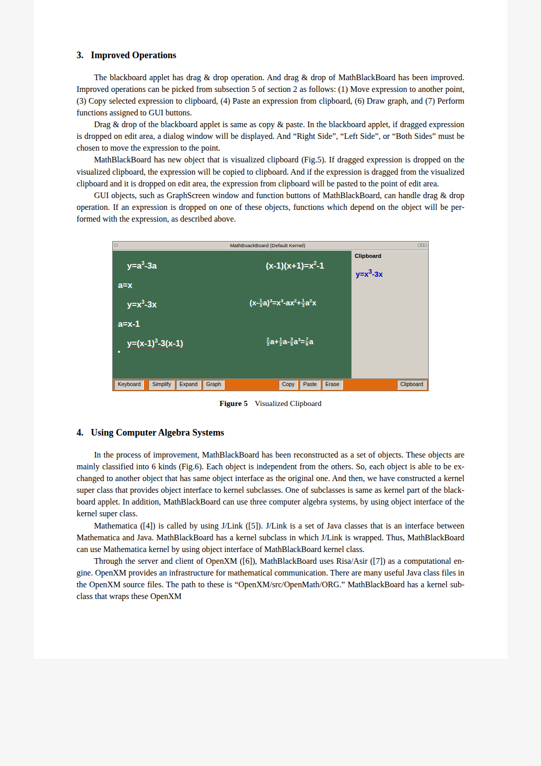3. Improved Operations
The blackboard applet has drag & drop operation. And drag & drop of MathBlackBoard has been improved. Improved operations can be picked from subsection 5 of section 2 as follows: (1) Move expression to another point, (3) Copy selected expression to clipboard, (4) Paste an expression from clipboard, (6) Draw graph, and (7) Perform functions assigned to GUI buttons.
Drag & drop of the blackboard applet is same as copy & paste. In the blackboard applet, if dragged expression is dropped on edit area, a dialog window will be displayed. And “Right Side”, “Left Side”, or “Both Sides” must be chosen to move the expression to the point.
MathBlackBoard has new object that is visualized clipboard (Fig.5). If dragged expression is dropped on the visualized clipboard, the expression will be copied to clipboard. And if the expression is dragged from the visualized clipboard and it is dropped on edit area, the expression from clipboard will be pasted to the point of edit area.
GUI objects, such as GraphScreen window and function buttons of MathBlackBoard, can handle drag & drop operation. If an expression is dropped on one of these objects, functions which depend on the object will be performed with the expression, as described above.
□ MathBoackBoard (Default Kernel) □□□
y=a3-3a a=x y=x3-3x a=x-1 y=(x-1)3-3(x-1) (x-1)(x+1)=x2-1 (x-13a)3=x3-ax2+13a2x 23a+12a-35a3=76a
Clipboard
y=x3-3x
Keyboard Simplify Expand Graph Copy Paste Erase Clipboard
Figure 5 Visualized Clipboard
4. Using Computer Algebra Systems
In the process of improvement, MathBlackBoard has been reconstructed as a set of objects. These objects are mainly classified into 6 kinds (Fig.6). Each object is independent from the others. So, each object is able to be exchanged to another object that has same object interface as the original one. And then, we have constructed a kernel super class that provides object interface to kernel subclasses. One of subclasses is same as kernel part of the blackboard applet. In addition, MathBlackBoard can use three computer algebra systems, by using object interface of the kernel super class.
Mathematica ([4]) is called by using J/Link ([5]). J/Link is a set of Java classes that is an interface between Mathematica and Java. MathBlackBoard has a kernel subclass in which J/Link is wrapped. Thus, MathBlackBoard can use Mathematica kernel by using object interface of MathBlackBoard kernel class.
Through the server and client of OpenXM ([6]), MathBlackBoard uses Risa/Asir ([7]) as a computational engine. OpenXM provides an infrastructure for mathematical communication. There are many useful Java class files in the OpenXM source files. The path to these is “OpenXM/src/OpenMath/ORG.” MathBlackBoard has a kernel subclass that wraps these OpenXM